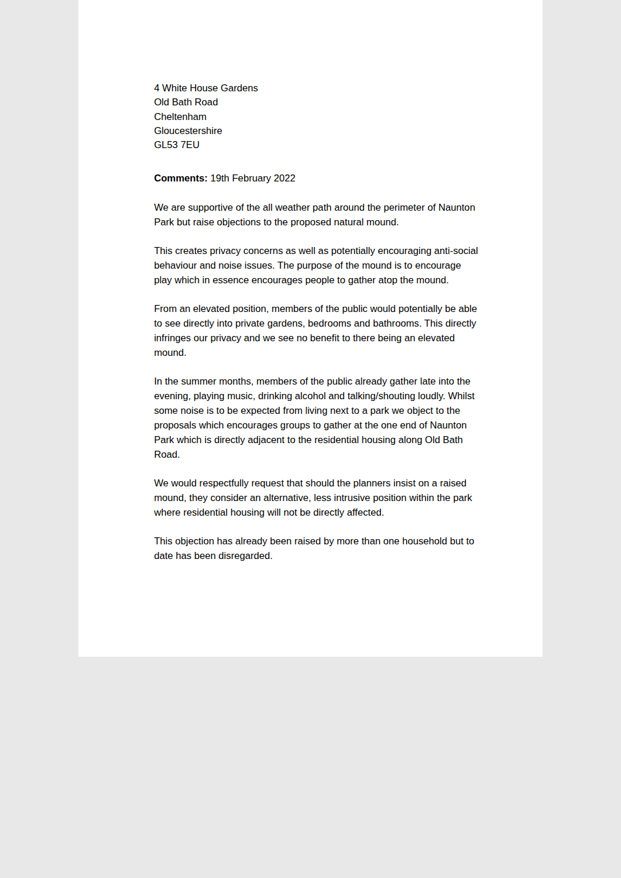4 White House Gardens
Old Bath Road
Cheltenham
Gloucestershire
GL53 7EU
Comments: 19th February 2022
We are supportive of the all weather path around the perimeter of Naunton Park but raise objections to the proposed natural mound.
This creates privacy concerns as well as potentially encouraging anti-social behaviour and noise issues. The purpose of the mound is to encourage play which in essence encourages people to gather atop the mound.
From an elevated position, members of the public would potentially be able to see directly into private gardens, bedrooms and bathrooms. This directly infringes our privacy and we see no benefit to there being an elevated mound.
In the summer months, members of the public already gather late into the evening, playing music, drinking alcohol and talking/shouting loudly. Whilst some noise is to be expected from living next to a park we object to the proposals which encourages groups to gather at the one end of Naunton Park which is directly adjacent to the residential housing along Old Bath Road.
We would respectfully request that should the planners insist on a raised mound, they consider an alternative, less intrusive position within the park where residential housing will not be directly affected.
This objection has already been raised by more than one household but to date has been disregarded.